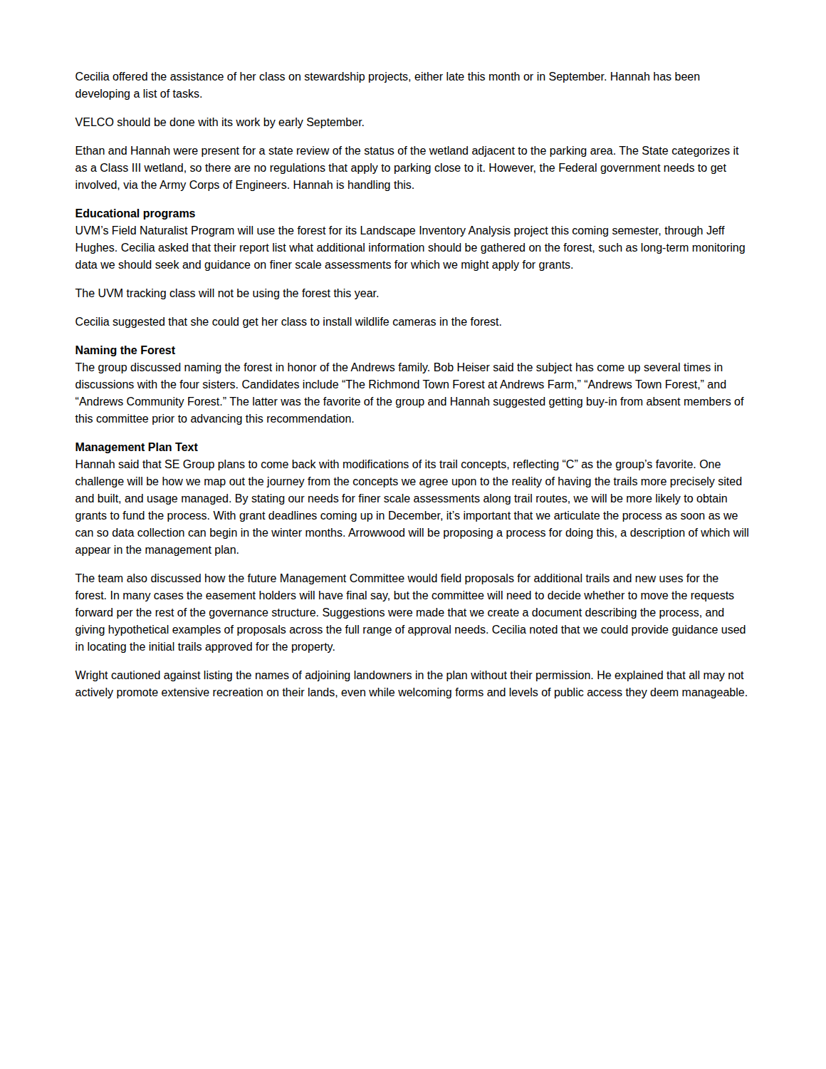Cecilia offered the assistance of her class on stewardship projects, either late this month or in September. Hannah has been developing a list of tasks.
VELCO should be done with its work by early September.
Ethan and Hannah were present for a state review of the status of the wetland adjacent to the parking area. The State categorizes it as a Class III wetland, so there are no regulations that apply to parking close to it. However, the Federal government needs to get involved, via the Army Corps of Engineers. Hannah is handling this.
Educational programs
UVM’s Field Naturalist Program will use the forest for its Landscape Inventory Analysis project this coming semester, through Jeff Hughes. Cecilia asked that their report list what additional information should be gathered on the forest, such as long-term monitoring data we should seek and guidance on finer scale assessments for which we might apply for grants.
The UVM tracking class will not be using the forest this year.
Cecilia suggested that she could get her class to install wildlife cameras in the forest.
Naming the Forest
The group discussed naming the forest in honor of the Andrews family. Bob Heiser said the subject has come up several times in discussions with the four sisters. Candidates include “The Richmond Town Forest at Andrews Farm,” “Andrews Town Forest,” and “Andrews Community Forest.” The latter was the favorite of the group and Hannah suggested getting buy-in from absent members of this committee prior to advancing this recommendation.
Management Plan Text
Hannah said that SE Group plans to come back with modifications of its trail concepts, reflecting “C” as the group’s favorite. One challenge will be how we map out the journey from the concepts we agree upon to the reality of having the trails more precisely sited and built, and usage managed. By stating our needs for finer scale assessments along trail routes, we will be more likely to obtain grants to fund the process. With grant deadlines coming up in December, it’s important that we articulate the process as soon as we can so data collection can begin in the winter months. Arrowwood will be proposing a process for doing this, a description of which will appear in the management plan.
The team also discussed how the future Management Committee would field proposals for additional trails and new uses for the forest. In many cases the easement holders will have final say, but the committee will need to decide whether to move the requests forward per the rest of the governance structure. Suggestions were made that we create a document describing the process, and giving hypothetical examples of proposals across the full range of approval needs. Cecilia noted that we could provide guidance used in locating the initial trails approved for the property.
Wright cautioned against listing the names of adjoining landowners in the plan without their permission. He explained that all may not actively promote extensive recreation on their lands, even while welcoming forms and levels of public access they deem manageable.